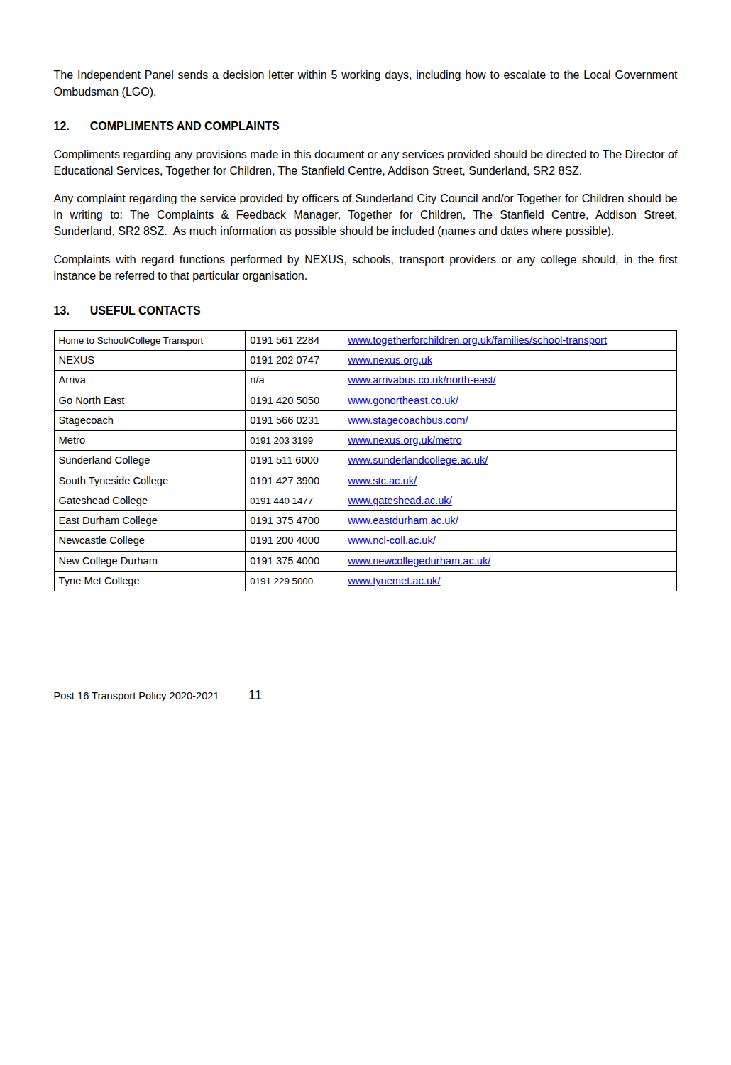The Independent Panel sends a decision letter within 5 working days, including how to escalate to the Local Government Ombudsman (LGO).
12. Compliments and Complaints
Compliments regarding any provisions made in this document or any services provided should be directed to The Director of Educational Services, Together for Children, The Stanfield Centre, Addison Street, Sunderland, SR2 8SZ.
Any complaint regarding the service provided by officers of Sunderland City Council and/or Together for Children should be in writing to: The Complaints & Feedback Manager, Together for Children, The Stanfield Centre, Addison Street, Sunderland, SR2 8SZ. As much information as possible should be included (names and dates where possible).
Complaints with regard functions performed by NEXUS, schools, transport providers or any college should, in the first instance be referred to that particular organisation.
13. Useful Contacts
| Home to School/College Transport | 0191 561 2284 | www.togetherforchildren.org.uk/families/school-transport |
| NEXUS | 0191 202 0747 | www.nexus.org.uk |
| Arriva | n/a | www.arrivabus.co.uk/north-east/ |
| Go North East | 0191 420 5050 | www.gonortheast.co.uk/ |
| Stagecoach | 0191 566 0231 | www.stagecoachbus.com/ |
| Metro | 0191 203 3199 | www.nexus.org.uk/metro |
| Sunderland College | 0191 511 6000 | www.sunderlandcollege.ac.uk/ |
| South Tyneside College | 0191 427 3900 | www.stc.ac.uk/ |
| Gateshead College | 0191 440 1477 | www.gateshead.ac.uk/ |
| East Durham College | 0191 375 4700 | www.eastdurham.ac.uk/ |
| Newcastle College | 0191 200 4000 | www.ncl-coll.ac.uk/ |
| New College Durham | 0191 375 4000 | www.newcollegedurham.ac.uk/ |
| Tyne Met College | 0191 229 5000 | www.tynemet.ac.uk/ |
Post 16 Transport Policy 2020-2021 11